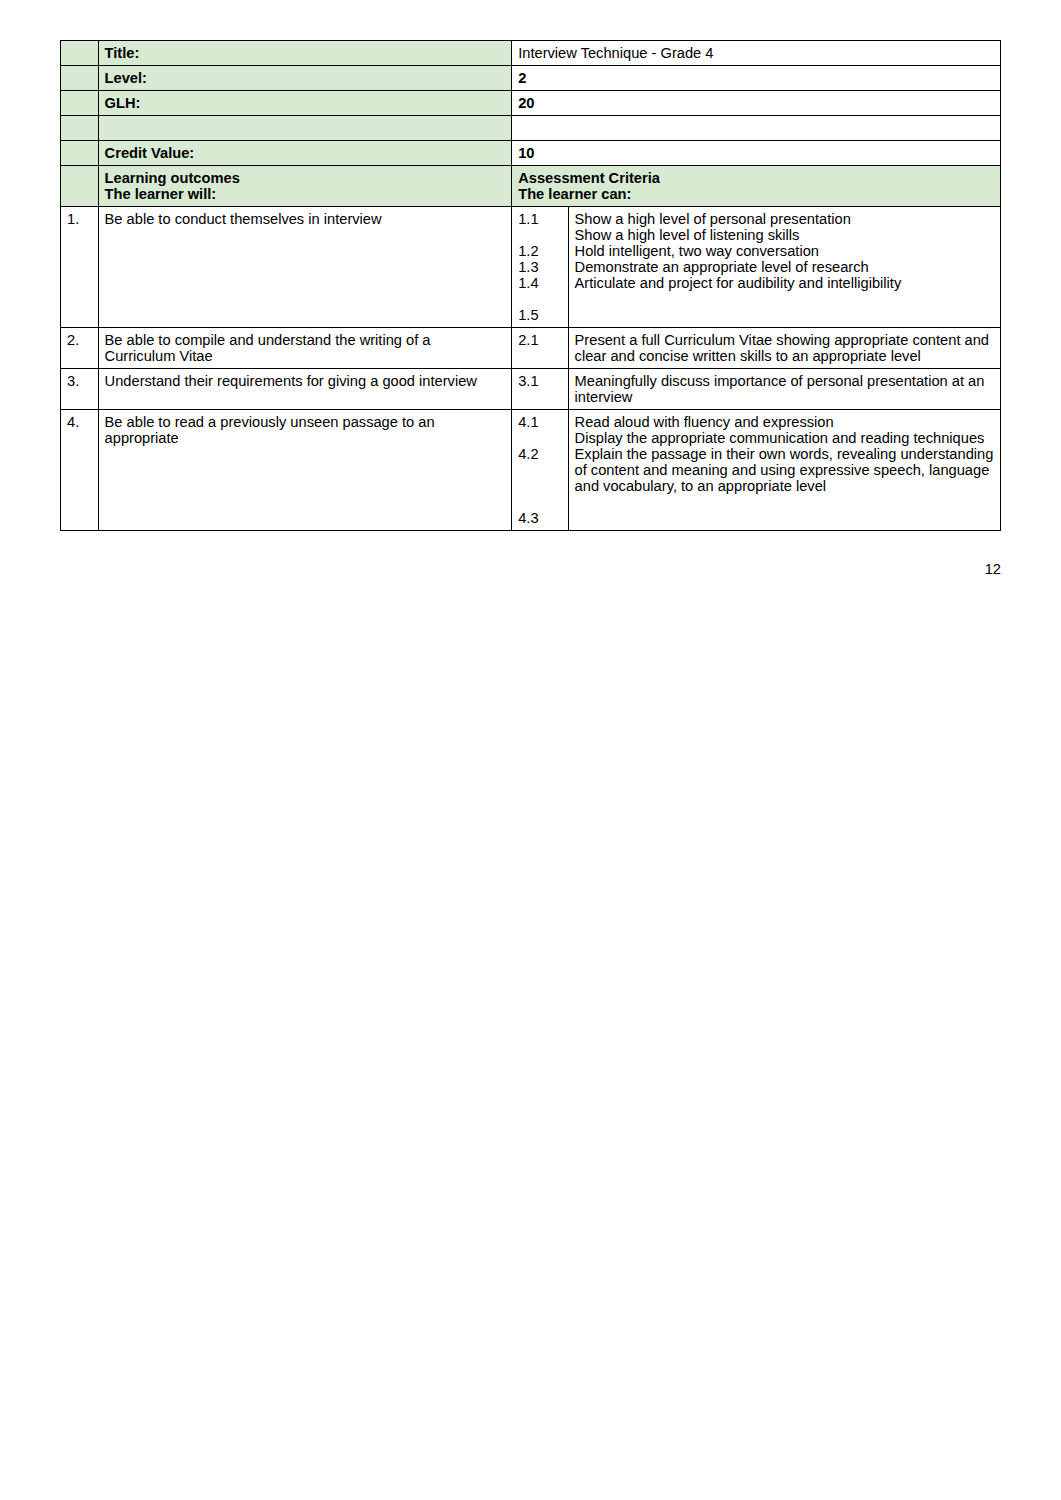| | Title: | Interview Technique - Grade 4 |
| | Level: | 2 |
| | GLH: | 20 |
| | Credit Value: | 10 |
| | Learning outcomes The learner will: | Assessment Criteria The learner can: |
| 1. | Be able to conduct themselves in interview | 1.1 1.2 1.3 1.4 1.5 | Show a high level of personal presentation Show a high level of listening skills Hold intelligent, two way conversation Demonstrate an appropriate level of research Articulate and project for audibility and intelligibility |
| 2. | Be able to compile and understand the writing of a Curriculum Vitae | 2.1 | Present a full Curriculum Vitae showing appropriate content and clear and concise written skills to an appropriate level |
| 3. | Understand their requirements for giving a good interview | 3.1 | Meaningfully discuss importance of personal presentation at an interview |
| 4. | Be able to read a previously unseen passage to an appropriate | 4.1 4.2 4.3 | Read aloud with fluency and expression Display the appropriate communication and reading techniques Explain the passage in their own words, revealing understanding of content and meaning and using expressive speech, language and vocabulary, to an appropriate level |
12